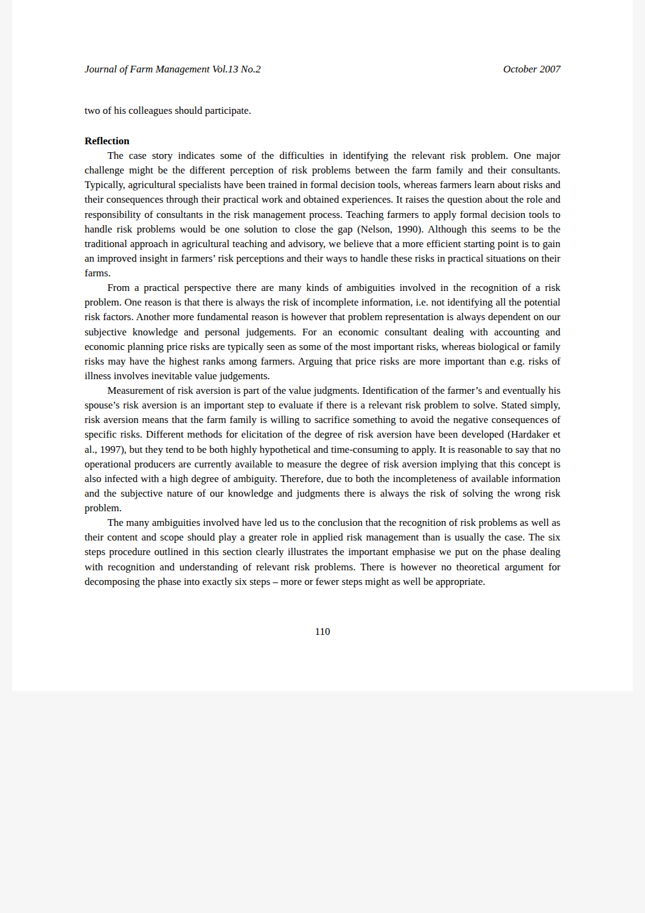Journal of Farm Management Vol.13 No.2 October 2007
two of his colleagues should participate.
Reflection
The case story indicates some of the difficulties in identifying the relevant risk problem. One major challenge might be the different perception of risk problems between the farm family and their consultants. Typically, agricultural specialists have been trained in formal decision tools, whereas farmers learn about risks and their consequences through their practical work and obtained experiences. It raises the question about the role and responsibility of consultants in the risk management process. Teaching farmers to apply formal decision tools to handle risk problems would be one solution to close the gap (Nelson, 1990). Although this seems to be the traditional approach in agricultural teaching and advisory, we believe that a more efficient starting point is to gain an improved insight in farmers’ risk perceptions and their ways to handle these risks in practical situations on their farms.
From a practical perspective there are many kinds of ambiguities involved in the recognition of a risk problem. One reason is that there is always the risk of incomplete information, i.e. not identifying all the potential risk factors. Another more fundamental reason is however that problem representation is always dependent on our subjective knowledge and personal judgements. For an economic consultant dealing with accounting and economic planning price risks are typically seen as some of the most important risks, whereas biological or family risks may have the highest ranks among farmers. Arguing that price risks are more important than e.g. risks of illness involves inevitable value judgements.
Measurement of risk aversion is part of the value judgments. Identification of the farmer’s and eventually his spouse’s risk aversion is an important step to evaluate if there is a relevant risk problem to solve. Stated simply, risk aversion means that the farm family is willing to sacrifice something to avoid the negative consequences of specific risks. Different methods for elicitation of the degree of risk aversion have been developed (Hardaker et al., 1997), but they tend to be both highly hypothetical and time-consuming to apply. It is reasonable to say that no operational producers are currently available to measure the degree of risk aversion implying that this concept is also infected with a high degree of ambiguity. Therefore, due to both the incompleteness of available information and the subjective nature of our knowledge and judgments there is always the risk of solving the wrong risk problem.
The many ambiguities involved have led us to the conclusion that the recognition of risk problems as well as their content and scope should play a greater role in applied risk management than is usually the case. The six steps procedure outlined in this section clearly illustrates the important emphasise we put on the phase dealing with recognition and understanding of relevant risk problems. There is however no theoretical argument for decomposing the phase into exactly six steps – more or fewer steps might as well be appropriate.
110